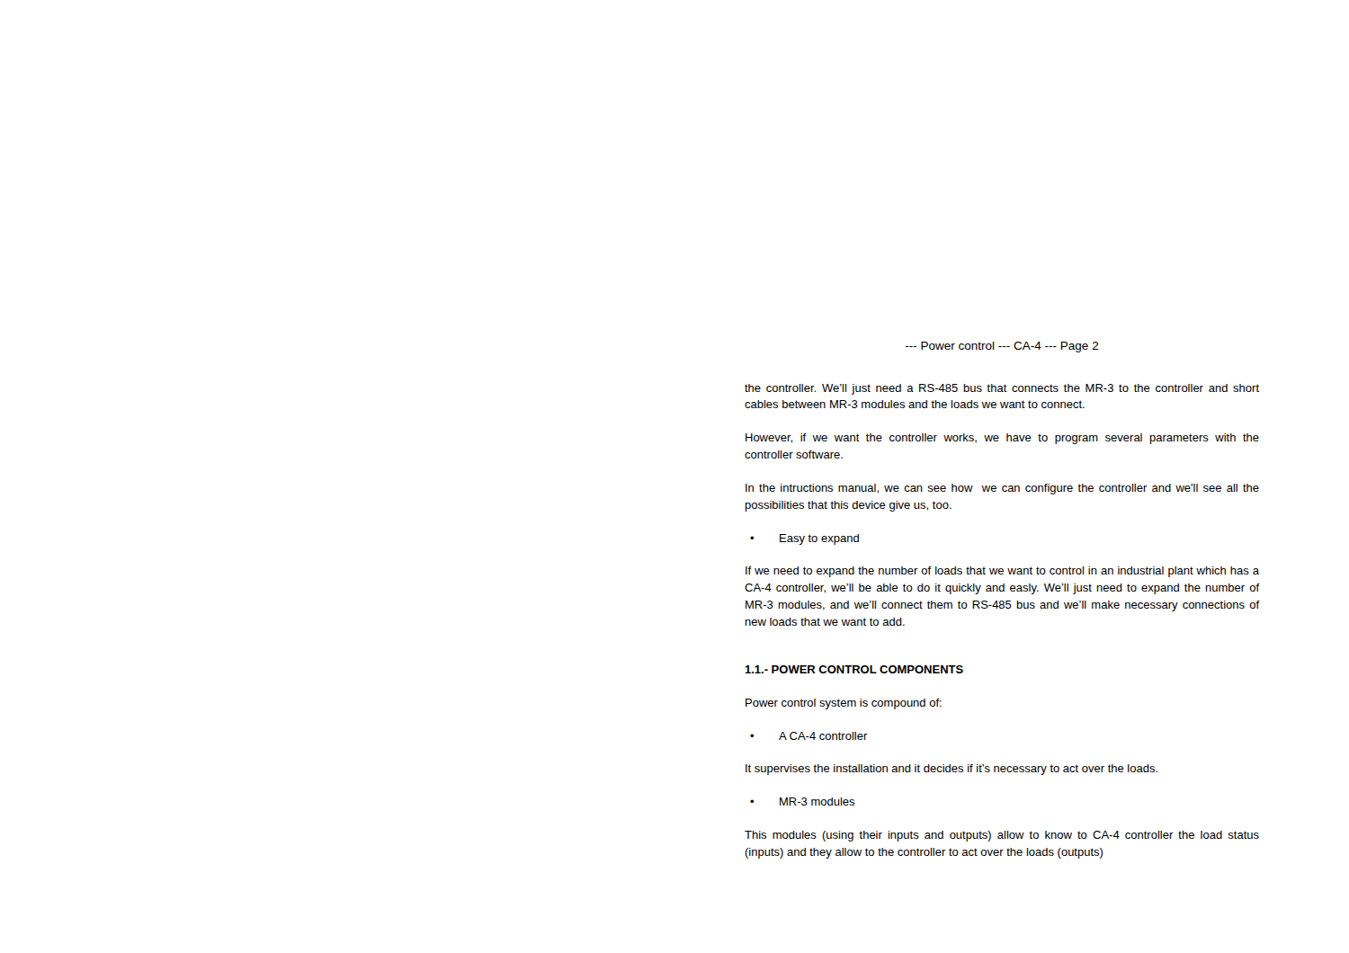--- Power control --- CA-4 --- Page 2
the controller. We’ll just need a RS-485 bus that connects the MR-3 to the controller and short cables between MR-3 modules and the loads we want to connect.
However, if we want the controller works, we have to program several parameters with the controller software.
In the intructions manual, we can see how we can configure the controller and we'll see all the possibilities that this device give us, too.
Easy to expand
If we need to expand the number of loads that we want to control in an industrial plant which has a CA-4 controller, we’ll be able to do it quickly and easly. We’ll just need to expand the number of MR-3 modules, and we’ll connect them to RS-485 bus and we’ll make necessary connections of new loads that we want to add.
1.1.- POWER CONTROL COMPONENTS
Power control system is compound of:
A CA-4 controller
It supervises the installation and it decides if it’s necessary to act over the loads.
MR-3 modules
This modules (using their inputs and outputs) allow to know to CA-4 controller the load status (inputs) and they allow to the controller to act over the loads (outputs)